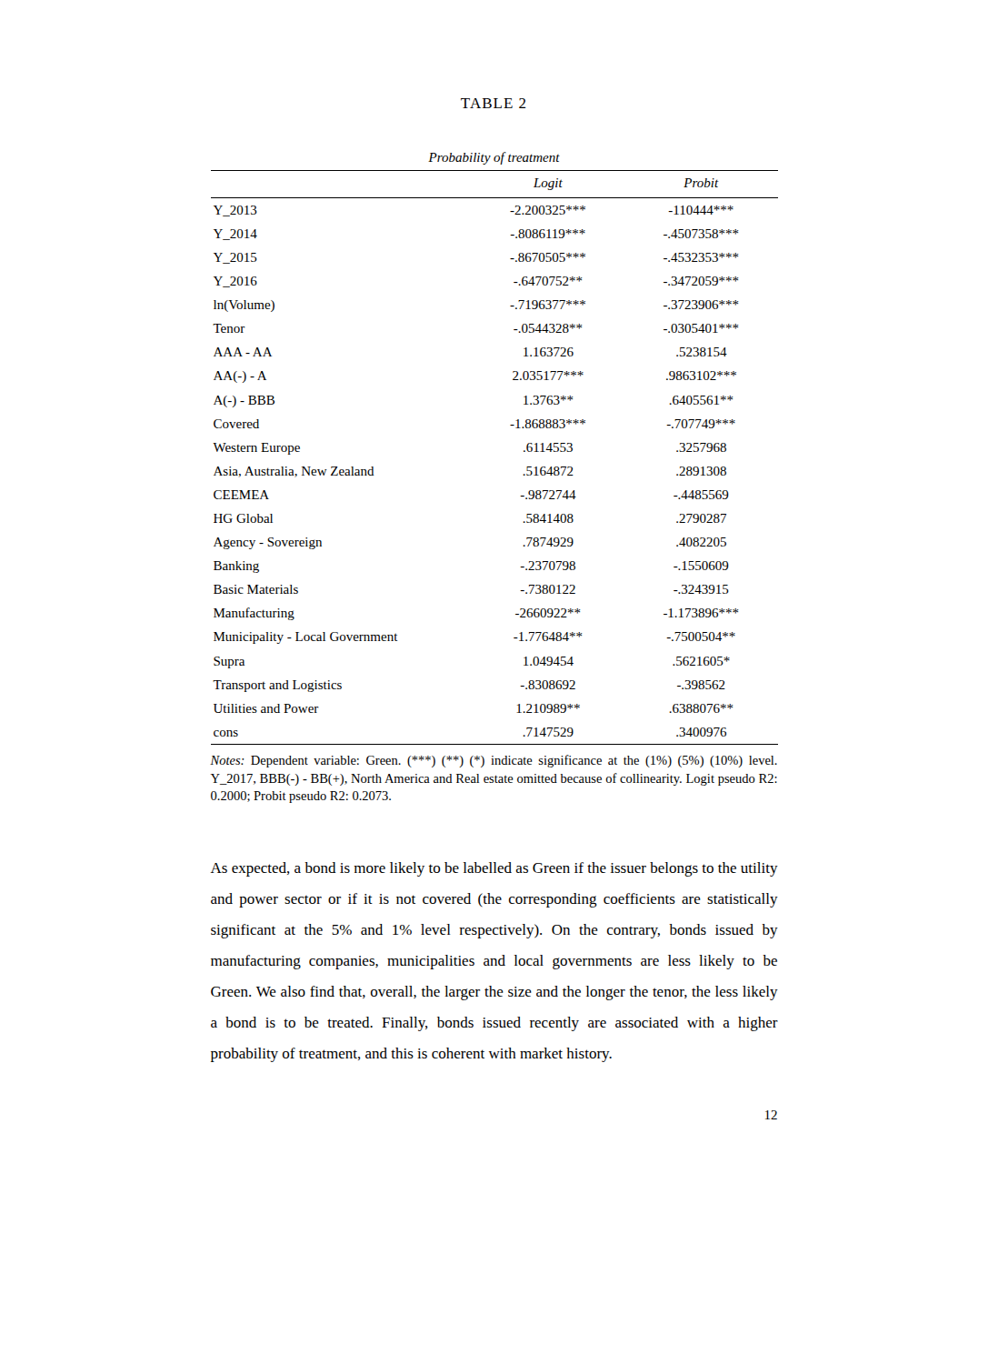TABLE 2
Probability of treatment
| | Logit | Probit |
| --- | --- | --- |
| Y_2013 | -2.200325*** | -110444*** |
| Y_2014 | -.8086119*** | -.4507358*** |
| Y_2015 | -.8670505*** | -.4532353*** |
| Y_2016 | -.6470752** | -.3472059*** |
| ln(Volume) | -.7196377*** | -.3723906*** |
| Tenor | -.0544328** | -.0305401*** |
| AAA - AA | 1.163726 | .5238154 |
| AA(-) - A | 2.035177*** | .9863102*** |
| A(-) - BBB | 1.3763** | .6405561** |
| Covered | -1.868883*** | -.707749*** |
| Western Europe | .6114553 | .3257968 |
| Asia, Australia, New Zealand | .5164872 | .2891308 |
| CEEMEA | -.9872744 | -.4485569 |
| HG Global | .5841408 | .2790287 |
| Agency - Sovereign | .7874929 | .4082205 |
| Banking | -.2370798 | -.1550609 |
| Basic Materials | -.7380122 | -.3243915 |
| Manufacturing | -2660922** | -1.173896*** |
| Municipality - Local Government | -1.776484** | -.7500504** |
| Supra | 1.049454 | .5621605* |
| Transport and Logistics | -.8308692 | -.398562 |
| Utilities and Power | 1.210989** | .6388076** |
| cons | .7147529 | .3400976 |
Notes: Dependent variable: Green. (***) (**) (*) indicate significance at the (1%) (5%) (10%) level. Y_2017, BBB(-) - BB(+), North America and Real estate omitted because of collinearity. Logit pseudo R2: 0.2000; Probit pseudo R2: 0.2073.
As expected, a bond is more likely to be labelled as Green if the issuer belongs to the utility and power sector or if it is not covered (the corresponding coefficients are statistically significant at the 5% and 1% level respectively). On the contrary, bonds issued by manufacturing companies, municipalities and local governments are less likely to be Green. We also find that, overall, the larger the size and the longer the tenor, the less likely a bond is to be treated. Finally, bonds issued recently are associated with a higher probability of treatment, and this is coherent with market history.
12